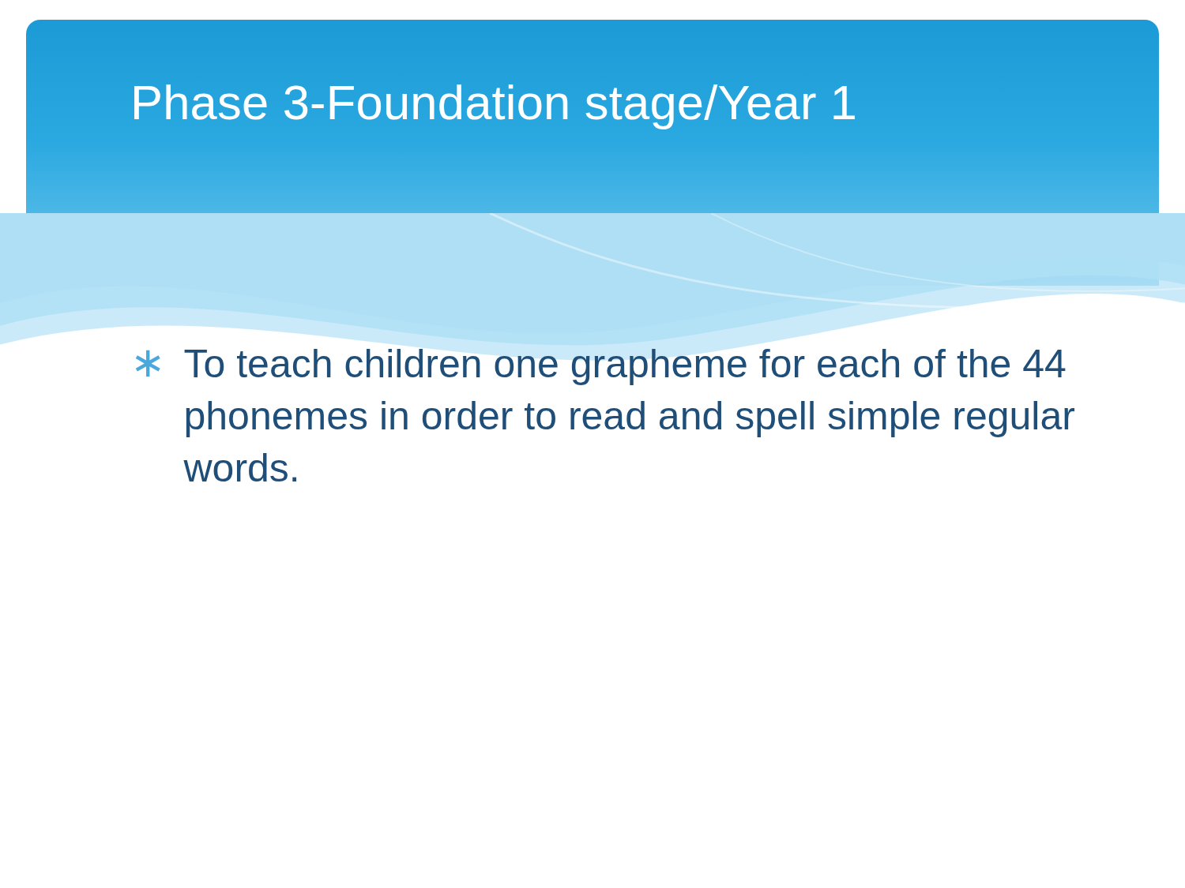Phase 3-Foundation stage/Year 1
To teach children one grapheme for each of the 44 phonemes in order to read and spell simple regular words.